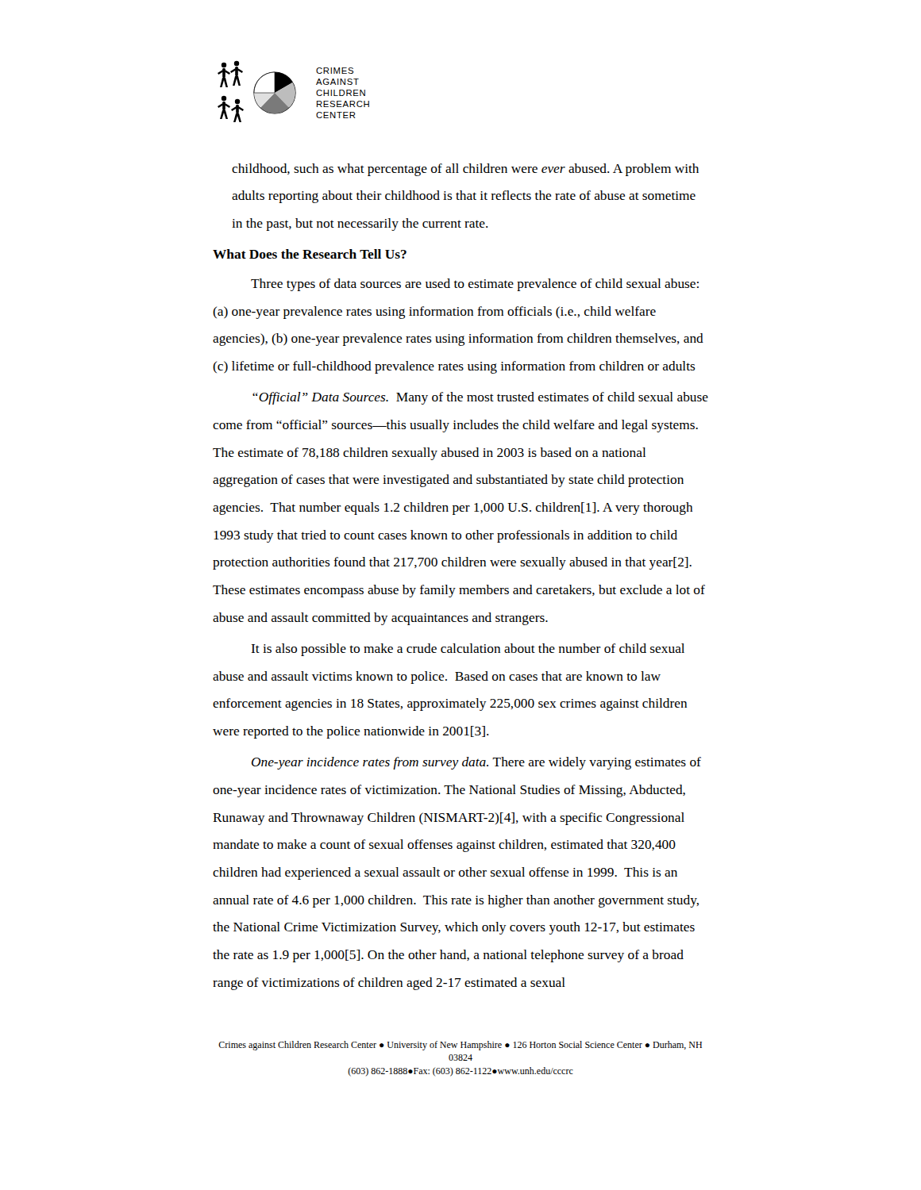Crimes
Against
Children
Research
Center
childhood, such as what percentage of all children were ever abused. A problem with adults reporting about their childhood is that it reflects the rate of abuse at sometime in the past, but not necessarily the current rate.
What Does the Research Tell Us?
Three types of data sources are used to estimate prevalence of child sexual abuse: (a) one-year prevalence rates using information from officials (i.e., child welfare agencies), (b) one-year prevalence rates using information from children themselves, and (c) lifetime or full-childhood prevalence rates using information from children or adults
“Official” Data Sources. Many of the most trusted estimates of child sexual abuse come from “official” sources—this usually includes the child welfare and legal systems. The estimate of 78,188 children sexually abused in 2003 is based on a national aggregation of cases that were investigated and substantiated by state child protection agencies. That number equals 1.2 children per 1,000 U.S. children[1]. A very thorough 1993 study that tried to count cases known to other professionals in addition to child protection authorities found that 217,700 children were sexually abused in that year[2]. These estimates encompass abuse by family members and caretakers, but exclude a lot of abuse and assault committed by acquaintances and strangers.
It is also possible to make a crude calculation about the number of child sexual abuse and assault victims known to police. Based on cases that are known to law enforcement agencies in 18 States, approximately 225,000 sex crimes against children were reported to the police nationwide in 2001[3].
One-year incidence rates from survey data. There are widely varying estimates of one-year incidence rates of victimization. The National Studies of Missing, Abducted, Runaway and Thrownaway Children (NISMART-2)[4], with a specific Congressional mandate to make a count of sexual offenses against children, estimated that 320,400 children had experienced a sexual assault or other sexual offense in 1999. This is an annual rate of 4.6 per 1,000 children. This rate is higher than another government study, the National Crime Victimization Survey, which only covers youth 12-17, but estimates the rate as 1.9 per 1,000[5]. On the other hand, a national telephone survey of a broad range of victimizations of children aged 2-17 estimated a sexual
Crimes against Children Research Center ● University of New Hampshire ● 126 Horton Social Science Center ● Durham, NH 03824
(603) 862-1888●Fax: (603) 862-1122●www.unh.edu/cccrc